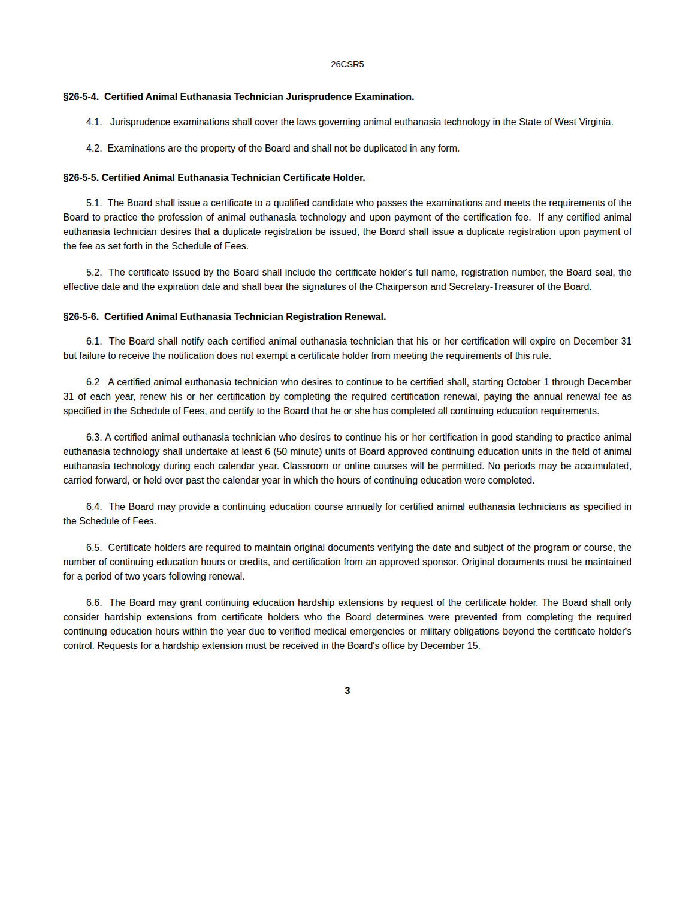26CSR5
§26-5-4. Certified Animal Euthanasia Technician Jurisprudence Examination.
4.1. Jurisprudence examinations shall cover the laws governing animal euthanasia technology in the State of West Virginia.
4.2. Examinations are the property of the Board and shall not be duplicated in any form.
§26-5-5. Certified Animal Euthanasia Technician Certificate Holder.
5.1. The Board shall issue a certificate to a qualified candidate who passes the examinations and meets the requirements of the Board to practice the profession of animal euthanasia technology and upon payment of the certification fee. If any certified animal euthanasia technician desires that a duplicate registration be issued, the Board shall issue a duplicate registration upon payment of the fee as set forth in the Schedule of Fees.
5.2. The certificate issued by the Board shall include the certificate holder's full name, registration number, the Board seal, the effective date and the expiration date and shall bear the signatures of the Chairperson and Secretary-Treasurer of the Board.
§26-5-6. Certified Animal Euthanasia Technician Registration Renewal.
6.1. The Board shall notify each certified animal euthanasia technician that his or her certification will expire on December 31 but failure to receive the notification does not exempt a certificate holder from meeting the requirements of this rule.
6.2 A certified animal euthanasia technician who desires to continue to be certified shall, starting October 1 through December 31 of each year, renew his or her certification by completing the required certification renewal, paying the annual renewal fee as specified in the Schedule of Fees, and certify to the Board that he or she has completed all continuing education requirements.
6.3. A certified animal euthanasia technician who desires to continue his or her certification in good standing to practice animal euthanasia technology shall undertake at least 6 (50 minute) units of Board approved continuing education units in the field of animal euthanasia technology during each calendar year. Classroom or online courses will be permitted. No periods may be accumulated, carried forward, or held over past the calendar year in which the hours of continuing education were completed.
6.4. The Board may provide a continuing education course annually for certified animal euthanasia technicians as specified in the Schedule of Fees.
6.5. Certificate holders are required to maintain original documents verifying the date and subject of the program or course, the number of continuing education hours or credits, and certification from an approved sponsor. Original documents must be maintained for a period of two years following renewal.
6.6. The Board may grant continuing education hardship extensions by request of the certificate holder. The Board shall only consider hardship extensions from certificate holders who the Board determines were prevented from completing the required continuing education hours within the year due to verified medical emergencies or military obligations beyond the certificate holder's control. Requests for a hardship extension must be received in the Board's office by December 15.
3